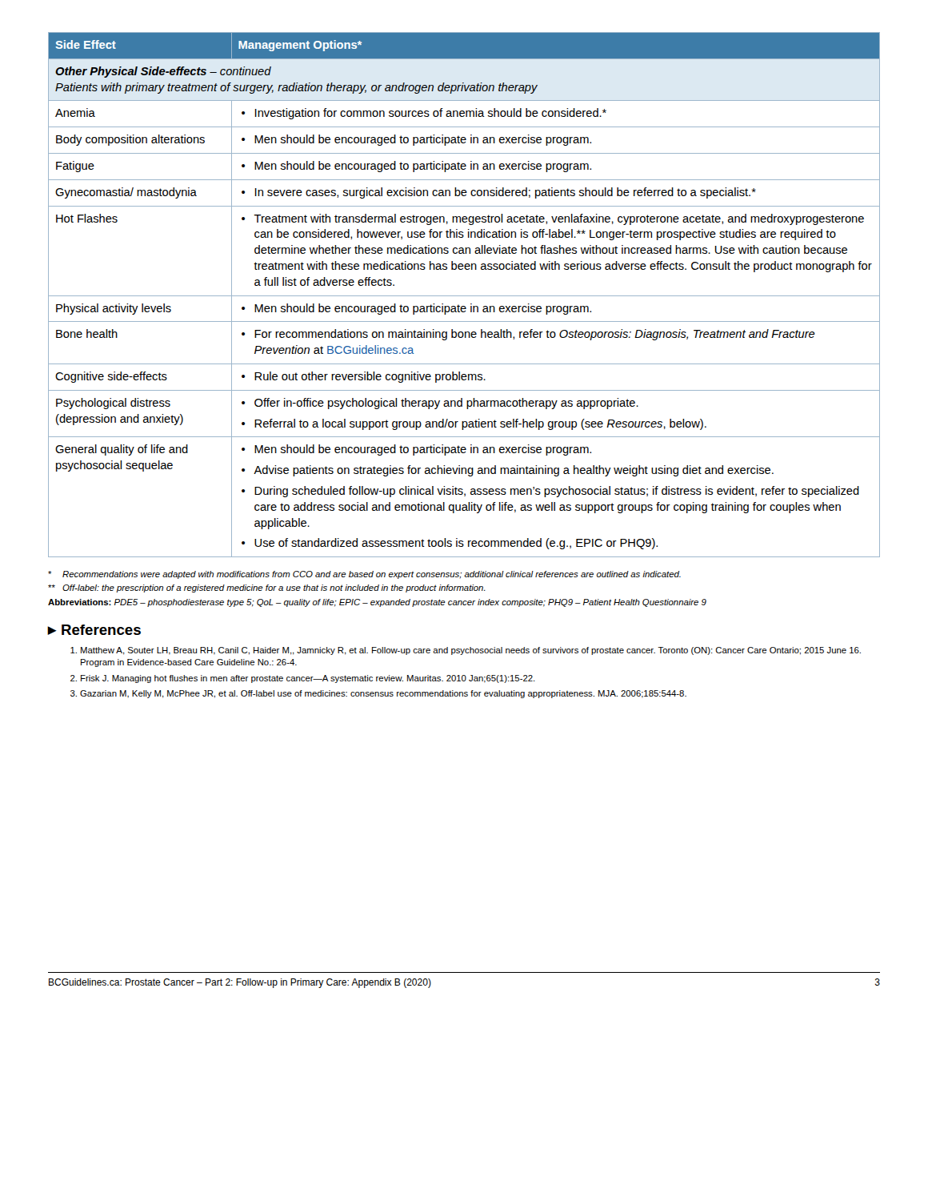| Side Effect | Management Options* |
| --- | --- |
| Other Physical Side-effects – continued Patients with primary treatment of surgery, radiation therapy, or androgen deprivation therapy |
| Anemia | Investigation for common sources of anemia should be considered.* |
| Body composition alterations | Men should be encouraged to participate in an exercise program. |
| Fatigue | Men should be encouraged to participate in an exercise program. |
| Gynecomastia/ mastodynia | In severe cases, surgical excision can be considered; patients should be referred to a specialist.* |
| Hot Flashes | Treatment with transdermal estrogen, megestrol acetate, venlafaxine, cyproterone acetate, and medroxyprogesterone can be considered, however, use for this indication is off-label.** Longer-term prospective studies are required to determine whether these medications can alleviate hot flashes without increased harms. Use with caution because treatment with these medications has been associated with serious adverse effects. Consult the product monograph for a full list of adverse effects. |
| Physical activity levels | Men should be encouraged to participate in an exercise program. |
| Bone health | For recommendations on maintaining bone health, refer to Osteoporosis: Diagnosis, Treatment and Fracture Prevention at BCGuidelines.ca |
| Cognitive side-effects | Rule out other reversible cognitive problems. |
| Psychological distress (depression and anxiety) | Offer in-office psychological therapy and pharmacotherapy as appropriate. Referral to a local support group and/or patient self-help group (see Resources , below). |
| General quality of life and psychosocial sequelae | Men should be encouraged to participate in an exercise program. Advise patients on strategies for achieving and maintaining a healthy weight using diet and exercise. During scheduled follow-up clinical visits, assess men’s psychosocial status; if distress is evident, refer to specialized care to address social and emotional quality of life, as well as support groups for coping training for couples when applicable. Use of standardized assessment tools is recommended (e.g., EPIC or PHQ9). |
*Recommendations were adapted with modifications from CCO and are based on expert consensus; additional clinical references are outlined as indicated.
**Off-label: the prescription of a registered medicine for a use that is not included in the product information.
Abbreviations: PDE5 – phosphodiesterase type 5; QoL – quality of life; EPIC – expanded prostate cancer index composite; PHQ9 – Patient Health Questionnaire 9
References
Matthew A, Souter LH, Breau RH, Canil C, Haider M,, Jamnicky R, et al. Follow-up care and psychosocial needs of survivors of prostate cancer. Toronto (ON): Cancer Care Ontario; 2015 June 16. Program in Evidence-based Care Guideline No.: 26-4.
Frisk J. Managing hot flushes in men after prostate cancer—A systematic review. Mauritas. 2010 Jan;65(1):15-22.
Gazarian M, Kelly M, McPhee JR, et al. Off-label use of medicines: consensus recommendations for evaluating appropriateness. MJA. 2006;185:544-8.
BCGuidelines.ca: Prostate Cancer – Part 2: Follow-up in Primary Care: Appendix B (2020) 3